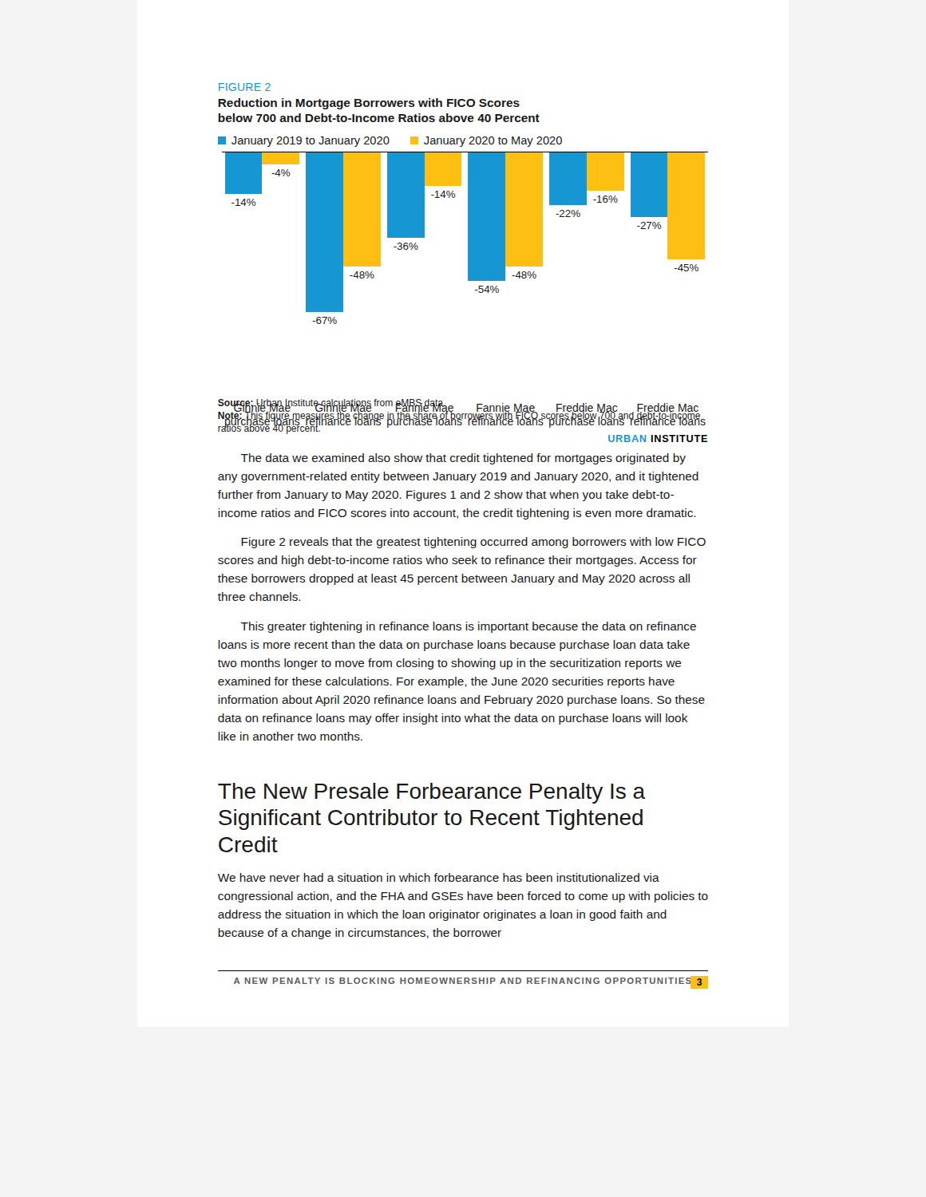FIGURE 2
Reduction in Mortgage Borrowers with FICO Scores
below 700 and Debt-to-Income Ratios above 40 Percent
January 2019 to January 2020
January 2020 to May 2020
-14%
-4%
Ginnie Mae
purchase loans
-67%
-48%
Ginnie Mae
refinance loans
-36%
-14%
Fannie Mae
purchase loans
-54%
-48%
Fannie Mae
refinance loans
-22%
-16%
Freddie Mac
purchase loans
-27%
-45%
Freddie Mac
refinance loans
URBAN INSTITUTE
Source: Urban Institute calculations from eMBS data.
Note: This figure measures the change in the share of borrowers with FICO scores below 700 and debt-to-income ratios above 40 percent.
The data we examined also show that credit tightened for mortgages originated by any government-related entity between January 2019 and January 2020, and it tightened further from January to May 2020. Figures 1 and 2 show that when you take debt-to-income ratios and FICO scores into account, the credit tightening is even more dramatic.
Figure 2 reveals that the greatest tightening occurred among borrowers with low FICO scores and high debt-to-income ratios who seek to refinance their mortgages. Access for these borrowers dropped at least 45 percent between January and May 2020 across all three channels.
This greater tightening in refinance loans is important because the data on refinance loans is more recent than the data on purchase loans because purchase loan data take two months longer to move from closing to showing up in the securitization reports we examined for these calculations. For example, the June 2020 securities reports have information about April 2020 refinance loans and February 2020 purchase loans. So these data on refinance loans may offer insight into what the data on purchase loans will look like in another two months.
The New Presale Forbearance Penalty Is a Significant Contributor to Recent Tightened Credit
We have never had a situation in which forbearance has been institutionalized via congressional action, and the FHA and GSEs have been forced to come up with policies to address the situation in which the loan originator originates a loan in good faith and because of a change in circumstances, the borrower
A NEW PENALTY IS BLOCKING HOMEOWNERSHIP AND REFINANCING OPPORTUNITIES
3